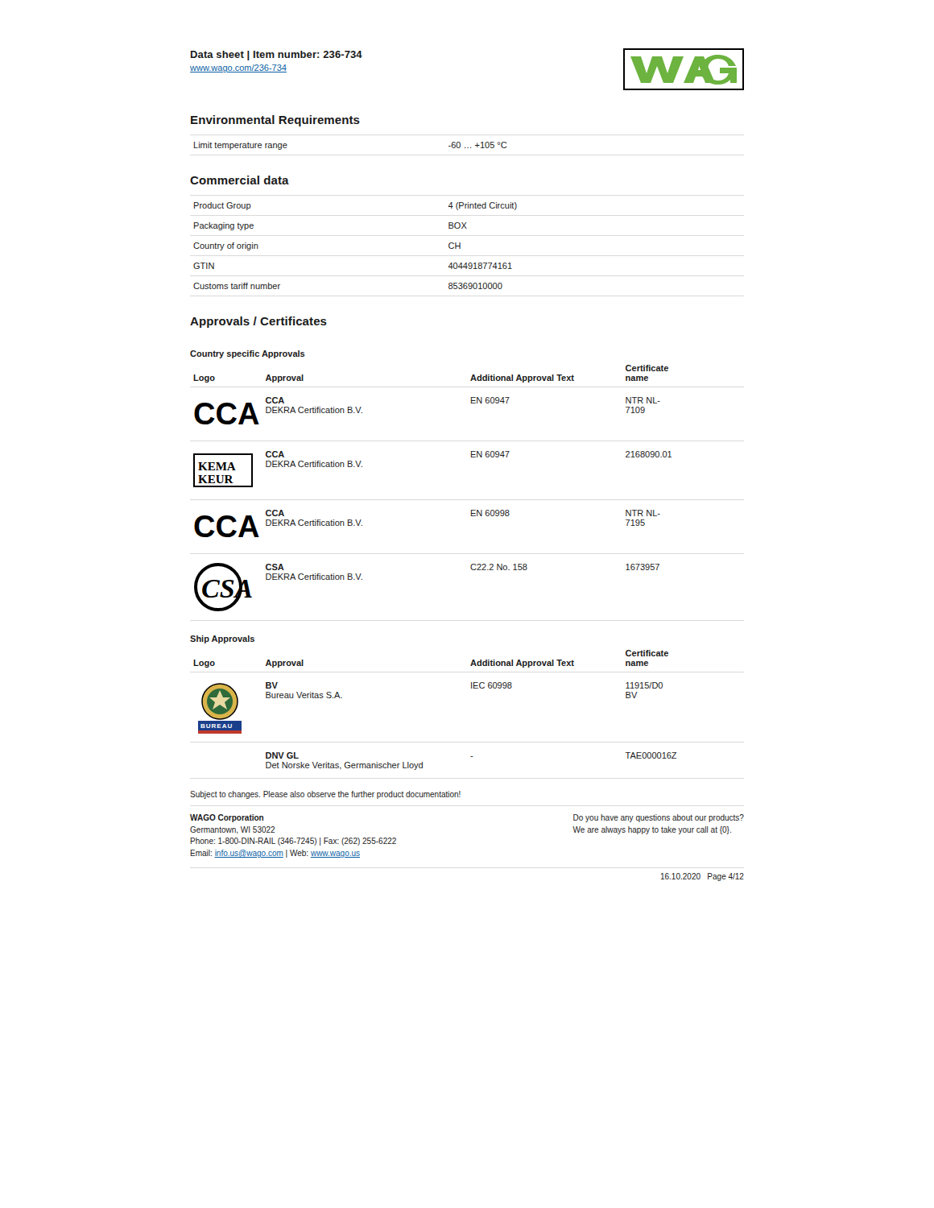Data sheet | Item number: 236-734
www.wago.com/236-734
Environmental Requirements
| Limit temperature range | -60 … +105 °C |
Commercial data
| Product Group | 4 (Printed Circuit) |
| Packaging type | BOX |
| Country of origin | CH |
| GTIN | 4044918774161 |
| Customs tariff number | 85369010000 |
Approvals / Certificates
Country specific Approvals
| Logo | Approval | Additional Approval Text | Certificate name |
| --- | --- | --- | --- |
| CCA | CCA DEKRA Certification B.V. | EN 60947 | NTR NL- 7109 |
| KEMA KEUR | CCA DEKRA Certification B.V. | EN 60947 | 2168090.01 |
| CCA | CCA DEKRA Certification B.V. | EN 60998 | NTR NL- 7195 |
| CSA | CSA DEKRA Certification B.V. | C22.2 No. 158 | 1673957 |
Ship Approvals
| Logo | Approval | Additional Approval Text | Certificate name |
| --- | --- | --- | --- |
| BUREAU | BV Bureau Veritas S.A. | IEC 60998 | 11915/D0 BV |
| | DNV GL Det Norske Veritas, Germanischer Lloyd | - | TAE000016Z |
Subject to changes. Please also observe the further product documentation!
WAGO Corporation
Germantown, WI 53022
Phone: 1-800-DIN-RAIL (346-7245) | Fax: (262) 255-6222
Email: info.us@wago.com | Web: www.wago.us
Do you have any questions about our products?
We are always happy to take your call at {0}.
16.10.2020 Page 4/12